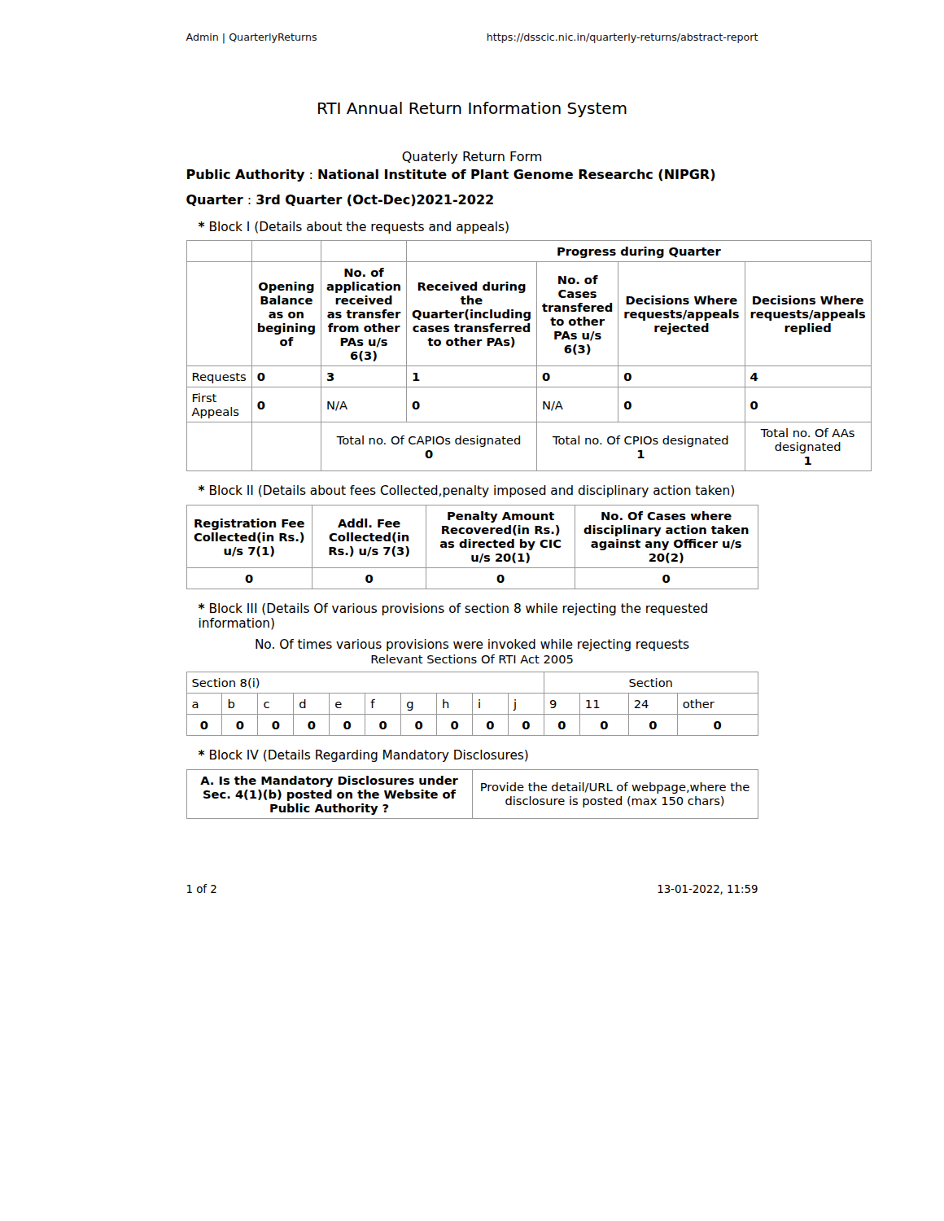Admin | QuarterlyReturns
https://dsscic.nic.in/quarterly-returns/abstract-report
RTI Annual Return Information System
Quaterly Return Form
Public Authority : National Institute of Plant Genome Researchc (NIPGR)
Quarter : 3rd Quarter (Oct-Dec)2021-2022
* Block I (Details about the requests and appeals)
| | | | Progress during Quarter |
| | Opening Balance as on begining of | No. of application received as transfer from other PAs u/s 6(3) | Received during the Quarter(including cases transferred to other PAs) | No. of Cases transfered to other PAs u/s 6(3) | Decisions Where requests/appeals rejected | Decisions Where requests/appeals replied |
| Requests | 0 | 3 | 1 | 0 | 0 | 4 |
| First Appeals | 0 | N/A | 0 | N/A | 0 | 0 |
| | | Total no. Of CAPIOs designated 0 | Total no. Of CPIOs designated 1 | Total no. Of AAs designated 1 |
* Block II (Details about fees Collected,penalty imposed and disciplinary action taken)
| Registration Fee Collected(in Rs.) u/s 7(1) | Addl. Fee Collected(in Rs.) u/s 7(3) | Penalty Amount Recovered(in Rs.) as directed by CIC u/s 20(1) | No. Of Cases where disciplinary action taken against any Officer u/s 20(2) |
| --- | --- | --- | --- |
| 0 | 0 | 0 | 0 |
* Block III (Details Of various provisions of section 8 while rejecting the requested information)
No. Of times various provisions were invoked while rejecting requests
Relevant Sections Of RTI Act 2005
| Section 8(i) | Section |
| a | b | c | d | e | f | g | h | i | j | 9 | 11 | 24 | other |
| 0 | 0 | 0 | 0 | 0 | 0 | 0 | 0 | 0 | 0 | 0 | 0 | 0 | 0 |
* Block IV (Details Regarding Mandatory Disclosures)
| A. Is the Mandatory Disclosures under Sec. 4(1)(b) posted on the Website of Public Authority ? | Provide the detail/URL of webpage,where the disclosure is posted (max 150 chars) |
| --- | --- |
1 of 2
13-01-2022, 11:59